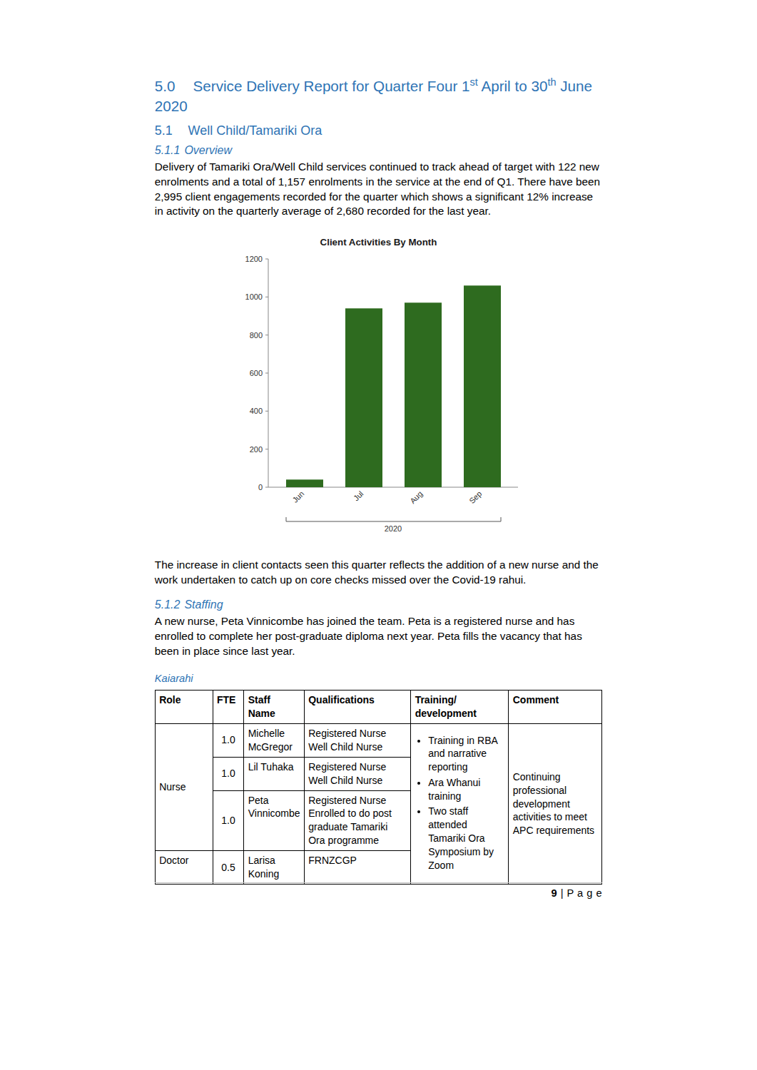5.0 Service Delivery Report for Quarter Four 1st April to 30th June 2020
5.1 Well Child/Tamariki Ora
5.1.1 Overview
Delivery of Tamariki Ora/Well Child services continued to track ahead of target with 122 new enrolments and a total of 1,157 enrolments in the service at the end of Q1. There have been 2,995 client engagements recorded for the quarter which shows a significant 12% increase in activity on the quarterly average of 2,680 recorded for the last year.
Client Activities By Month
0 200 400 600 800 1000 1200 Jun Jul Aug Sep 2020
The increase in client contacts seen this quarter reflects the addition of a new nurse and the work undertaken to catch up on core checks missed over the Covid-19 rahui.
5.1.2 Staffing
A new nurse, Peta Vinnicombe has joined the team. Peta is a registered nurse and has enrolled to complete her post-graduate diploma next year. Peta fills the vacancy that has been in place since last year.
Kaiarahi
| Role | FTE | Staff Name | Qualifications | Training/ development | Comment |
| --- | --- | --- | --- | --- | --- |
| Nurse | 1.0 | Michelle McGregor | Registered Nurse Well Child Nurse | Training in RBA and narrative reporting Ara Whanui training Two staff attended Tamariki Ora Symposium by Zoom | Continuing professional development activities to meet APC requirements |
| 1.0 | Lil Tuhaka | Registered Nurse Well Child Nurse |
| 1.0 | Peta Vinnicombe | Registered Nurse Enrolled to do post graduate Tamariki Ora programme |
| Doctor | 0.5 | Larisa Koning | FRNZCGP |
9 | P a g e